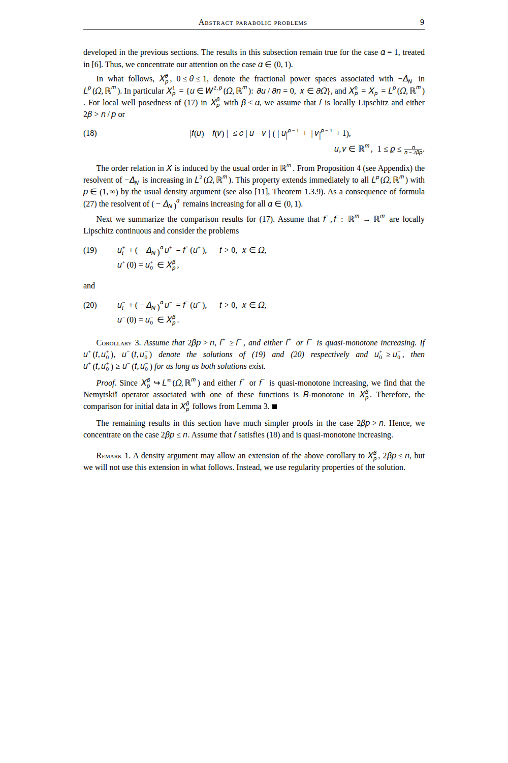Abstract parabolic problems 9
developed in the previous sections. The results in this subsection remain true for the case α=1, treated in [6]. Thus, we concentrate our attention on the case α∈(0,1).
In what follows, Xpθ, 0≤θ≤1, denote the fractional power spaces associated with −ΔN in Lp(Ω,ℝm). In particular Xp1={u∈W2,p(Ω,ℝm): ∂u/∂n=0,x∈∂Ω}, and Xp0=Xp=Lp(Ω,ℝm). For local well posedness of (17) in Xpβ with β<α, we assume that f is locally Lipschitz and either 2β>n/p or
(18) |f(u)−f(v)|≤c|u−v|(|u|ϱ−1+|v|ϱ−1+1), u,v∈ℝm,1≤ϱ≤nn−2βp.
The order relation in X is induced by the usual order in ℝm. From Proposition 4 (see Appendix) the resolvent of −ΔN is increasing in L2(Ω,ℝm). This property extends immediately to all Lp(Ω,ℝm) with p∈(1,∞) by the usual density argument (see also [11], Theorem 1.3.9). As a consequence of formula (27) the resolvent of (−ΔN)α remains increasing for all α∈(0,1).
Next we summarize the comparison results for (17). Assume that f+,f−: ℝm→ℝm are locally Lipschitz continuous and consider the problems
(19) ut++(−ΔN)αu+=f+(u+),t>0,x∈Ω, u+(0)=u0+∈Xpβ,
and
(20) ut−+(−ΔN)αu−=f−(u−),t>0,x∈Ω, u−(0)=u0−∈Xpβ.
Corollary 3. Assume that 2βp>n, f+≥f−, and either f+ or f− is quasi-monotone increasing. If u+(t,u0+), u−(t,u0−) denote the solutions of (19) and (20) respectively and u0+≥u0−, then u+(t,u0+)≥u−(t,u0−) for as long as both solutions exist.
Proof. Since Xpβ↪L∞(Ω,ℝm) and either f+ or f− is quasi-monotone increasing, we find that the Nemytskiĭ operator associated with one of these functions is B-monotone in Xpβ. Therefore, the comparison for initial data in Xpβ follows from Lemma 3.
The remaining results in this section have much simpler proofs in the case 2βp>n. Hence, we concentrate on the case 2βp≤n. Assume that f satisfies (18) and is quasi-monotone increasing.
Remark 1. A density argument may allow an extension of the above corollary to Xpβ, 2βp≤n, but we will not use this extension in what follows. Instead, we use regularity properties of the solution.